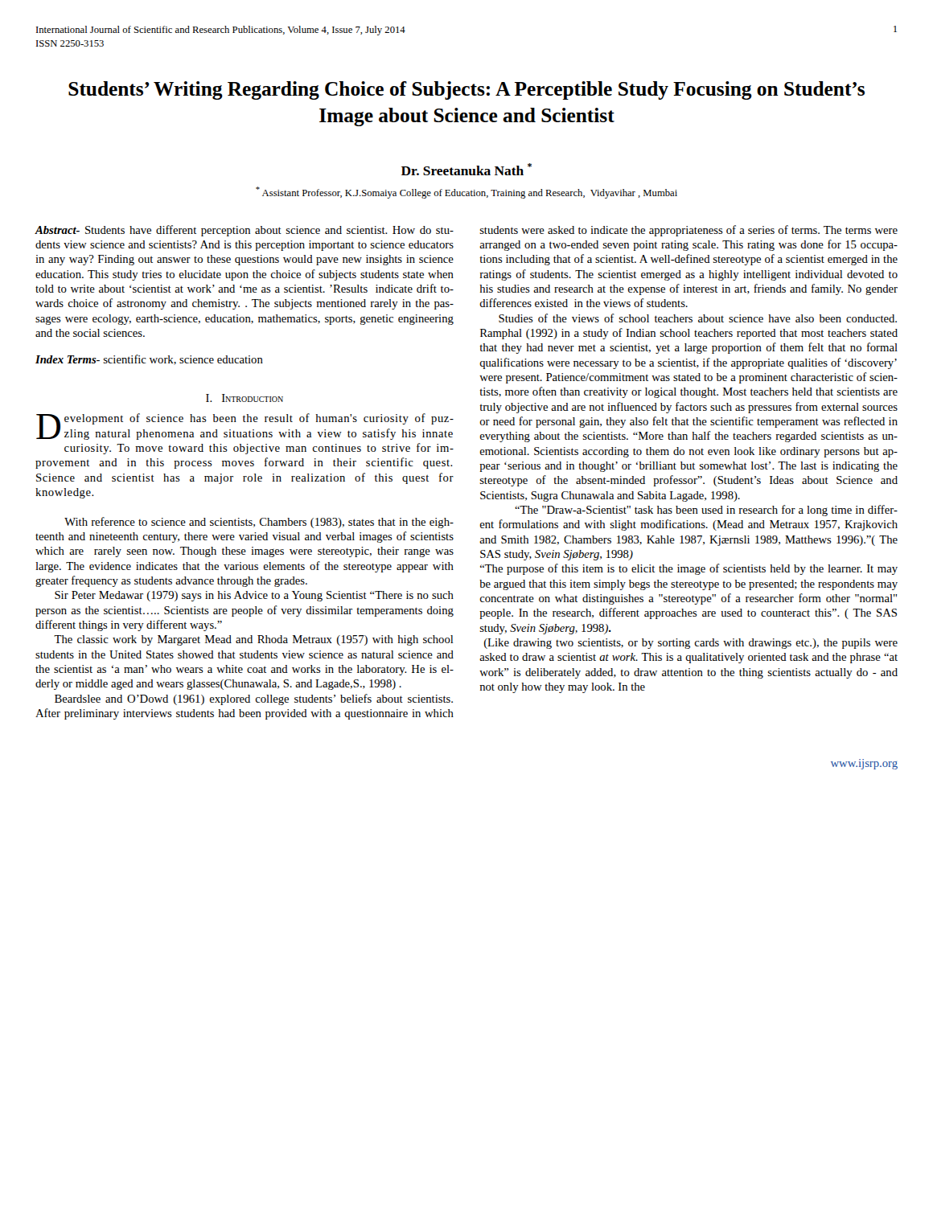International Journal of Scientific and Research Publications, Volume 4, Issue 7, July 2014
ISSN 2250-3153
1
Students’ Writing Regarding Choice of Subjects: A Perceptible Study Focusing on Student’s Image about Science and Scientist
Dr. Sreetanuka Nath *
* Assistant Professor, K.J.Somaiya College of Education, Training and Research, Vidyavihar , Mumbai
Abstract- Students have different perception about science and scientist. How do students view science and scientists? And is this perception important to science educators in any way? Finding out answer to these questions would pave new insights in science education. This study tries to elucidate upon the choice of subjects students state when told to write about ‘scientist at work’ and ‘me as a scientist. ’Results indicate drift towards choice of astronomy and chemistry. . The subjects mentioned rarely in the passages were ecology, earth-science, education, mathematics, sports, genetic engineering and the social sciences.
Index Terms- scientific work, science education
I. Introduction
Development of science has been the result of human's curiosity of puzzling natural phenomena and situations with a view to satisfy his innate curiosity. To move toward this objective man continues to strive for improvement and in this process moves forward in their scientific quest. Science and scientist has a major role in realization of this quest for knowledge.
With reference to science and scientists, Chambers (1983), states that in the eighteenth and nineteenth century, there were varied visual and verbal images of scientists which are rarely seen now. Though these images were stereotypic, their range was large. The evidence indicates that the various elements of the stereotype appear with greater frequency as students advance through the grades.
Sir Peter Medawar (1979) says in his Advice to a Young Scientist “There is no such person as the scientist….. Scientists are people of very dissimilar temperaments doing different things in very different ways.”
The classic work by Margaret Mead and Rhoda Metraux (1957) with high school students in the United States showed that students view science as natural science and the scientist as ‘a man’ who wears a white coat and works in the laboratory. He is elderly or middle aged and wears glasses(Chunawala, S. and Lagade,S., 1998) .
Beardslee and O’Dowd (1961) explored college students’ beliefs about scientists. After preliminary interviews students had been provided with a questionnaire in which students were asked to indicate the appropriateness of a series of terms. The terms were arranged on a two-ended seven point rating scale. This rating was done for 15 occupations including that of a scientist. A well-defined stereotype of a scientist emerged in the ratings of students. The scientist emerged as a highly intelligent individual devoted to his studies and research at the expense of interest in art, friends and family. No gender differences existed in the views of students.
Studies of the views of school teachers about science have also been conducted. Ramphal (1992) in a study of Indian school teachers reported that most teachers stated that they had never met a scientist, yet a large proportion of them felt that no formal qualifications were necessary to be a scientist, if the appropriate qualities of ‘discovery’ were present. Patience/commitment was stated to be a prominent characteristic of scientists, more often than creativity or logical thought. Most teachers held that scientists are truly objective and are not influenced by factors such as pressures from external sources or need for personal gain, they also felt that the scientific temperament was reflected in everything about the scientists. “More than half the teachers regarded scientists as unemotional. Scientists according to them do not even look like ordinary persons but appear ‘serious and in thought’ or ‘brilliant but somewhat lost’. The last is indicating the stereotype of the absent-minded professor”. (Student’s Ideas about Science and Scientists, Sugra Chunawala and Sabita Lagade, 1998).
“The "Draw-a-Scientist" task has been used in research for a long time in different formulations and with slight modifications. (Mead and Metraux 1957, Krajkovich and Smith 1982, Chambers 1983, Kahle 1987, Kjærnsli 1989, Matthews 1996).”( The SAS study, Svein Sjøberg, 1998)
“The purpose of this item is to elicit the image of scientists held by the learner. It may be argued that this item simply begs the stereotype to be presented; the respondents may concentrate on what distinguishes a "stereotype" of a researcher form other "normal" people. In the research, different approaches are used to counteract this”. ( The SAS study, Svein Sjøberg, 1998).
(Like drawing two scientists, or by sorting cards with drawings etc.), the pupils were asked to draw a scientist at work. This is a qualitatively oriented task and the phrase “at work” is deliberately added, to draw attention to the thing scientists actually do - and not only how they may look. In the
www.ijsrp.org